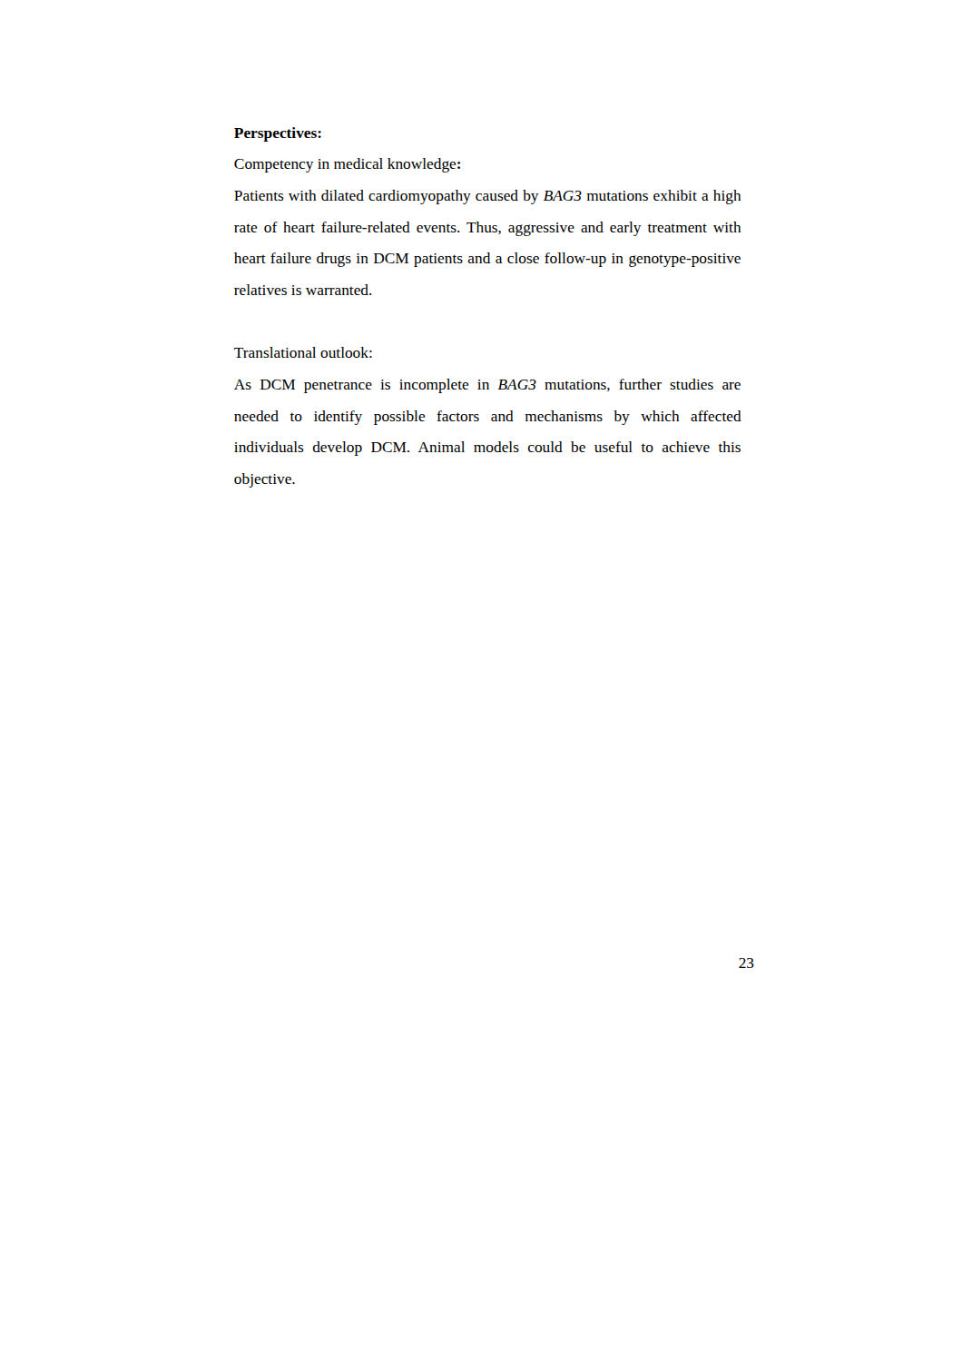Perspectives:
Competency in medical knowledge:
Patients with dilated cardiomyopathy caused by BAG3 mutations exhibit a high rate of heart failure-related events. Thus, aggressive and early treatment with heart failure drugs in DCM patients and a close follow-up in genotype-positive relatives is warranted.
Translational outlook:
As DCM penetrance is incomplete in BAG3 mutations, further studies are needed to identify possible factors and mechanisms by which affected individuals develop DCM. Animal models could be useful to achieve this objective.
23